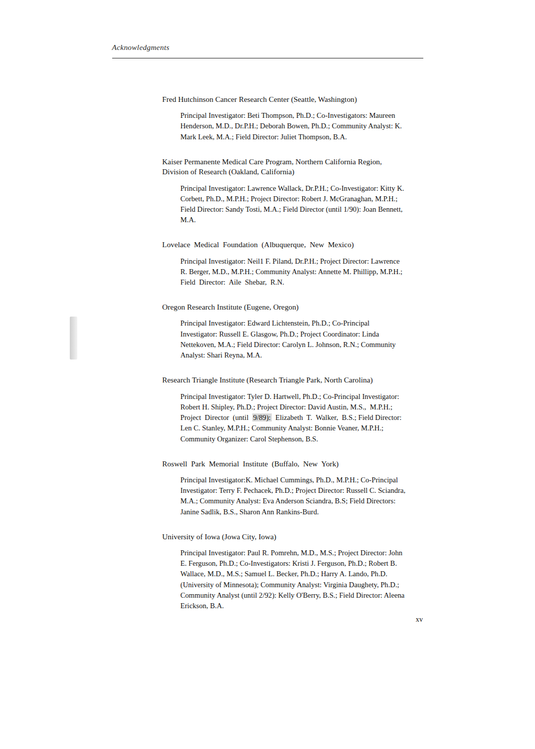Acknowledgments
Fred Hutchinson Cancer Research Center (Seattle, Washington)
Principal Investigator: Beti Thompson, Ph.D.; Co-Investigators: Maureen Henderson, M.D., Dr.P.H.; Deborah Bowen, Ph.D.; Community Analyst: K. Mark Leek, M.A.; Field Director: Juliet Thompson, B.A.
Kaiser Permanente Medical Care Program, Northern California Region, Division of Research (Oakland, California)
Principal Investigator: Lawrence Wallack, Dr.P.H.; Co-Investigator: Kitty K. Corbett, Ph.D., M.P.H.; Project Director: Robert J. McGranaghan, M.P.H.; Field Director: Sandy Tosti, M.A.; Field Director (until 1/90): Joan Bennett, M.A.
Lovelace Medical Foundation (Albuquerque, New Mexico)
Principal Investigator: Neil1 F. Piland, Dr.P.H.; Project Director: Lawrence R. Berger, M.D., M.P.H.; Community Analyst: Annette M. Phillipp, M.P.H.; Field Director: Aile Shebar, R.N.
Oregon Research Institute (Eugene, Oregon)
Principal Investigator: Edward Lichtenstein, Ph.D.; Co-Principal Investigator: Russell E. Glasgow, Ph.D.; Project Coordinator: Linda Nettekoven, M.A.; Field Director: Carolyn L. Johnson, R.N.; Community Analyst: Shari Reyna, M.A.
Research Triangle Institute (Research Triangle Park, North Carolina)
Principal Investigator: Tyler D. Hartwell, Ph.D.; Co-Principal Investigator: Robert H. Shipley, Ph.D.; Project Director: David Austin, M.S., M.P.H.; Project Director (until 9/89): Elizabeth T. Walker, B.S.; Field Director: Len C. Stanley, M.P.H.; Community Analyst: Bonnie Veaner, M.P.H.; Community Organizer: Carol Stephenson, B.S.
Roswell Park Memorial Institute (Buffalo, New York)
Principal Investigator:K. Michael Cummings, Ph.D., M.P.H.; Co-Principal Investigator: Terry F. Pechacek, Ph.D.; Project Director: Russell C. Sciandra, M.A.; Community Analyst: Eva Anderson Sciandra, B.S; Field Directors: Janine Sadlik, B.S., Sharon Ann Rankins-Burd.
University of Iowa (Jowa City, Iowa)
Principal Investigator: Paul R. Pomrehn, M.D., M.S.; Project Director: John E. Ferguson, Ph.D.; Co-Investigators: Kristi J. Ferguson, Ph.D.; Robert B. Wallace, M.D., M.S.; Samuel L. Becker, Ph.D.; Harry A. Lando, Ph.D. (University of Minnesota); Community Analyst: Virginia Daughety, Ph.D.; Community Analyst (until 2/92): Kelly O'Berry, B.S.; Field Director: Aleena Erickson, B.A.
xv